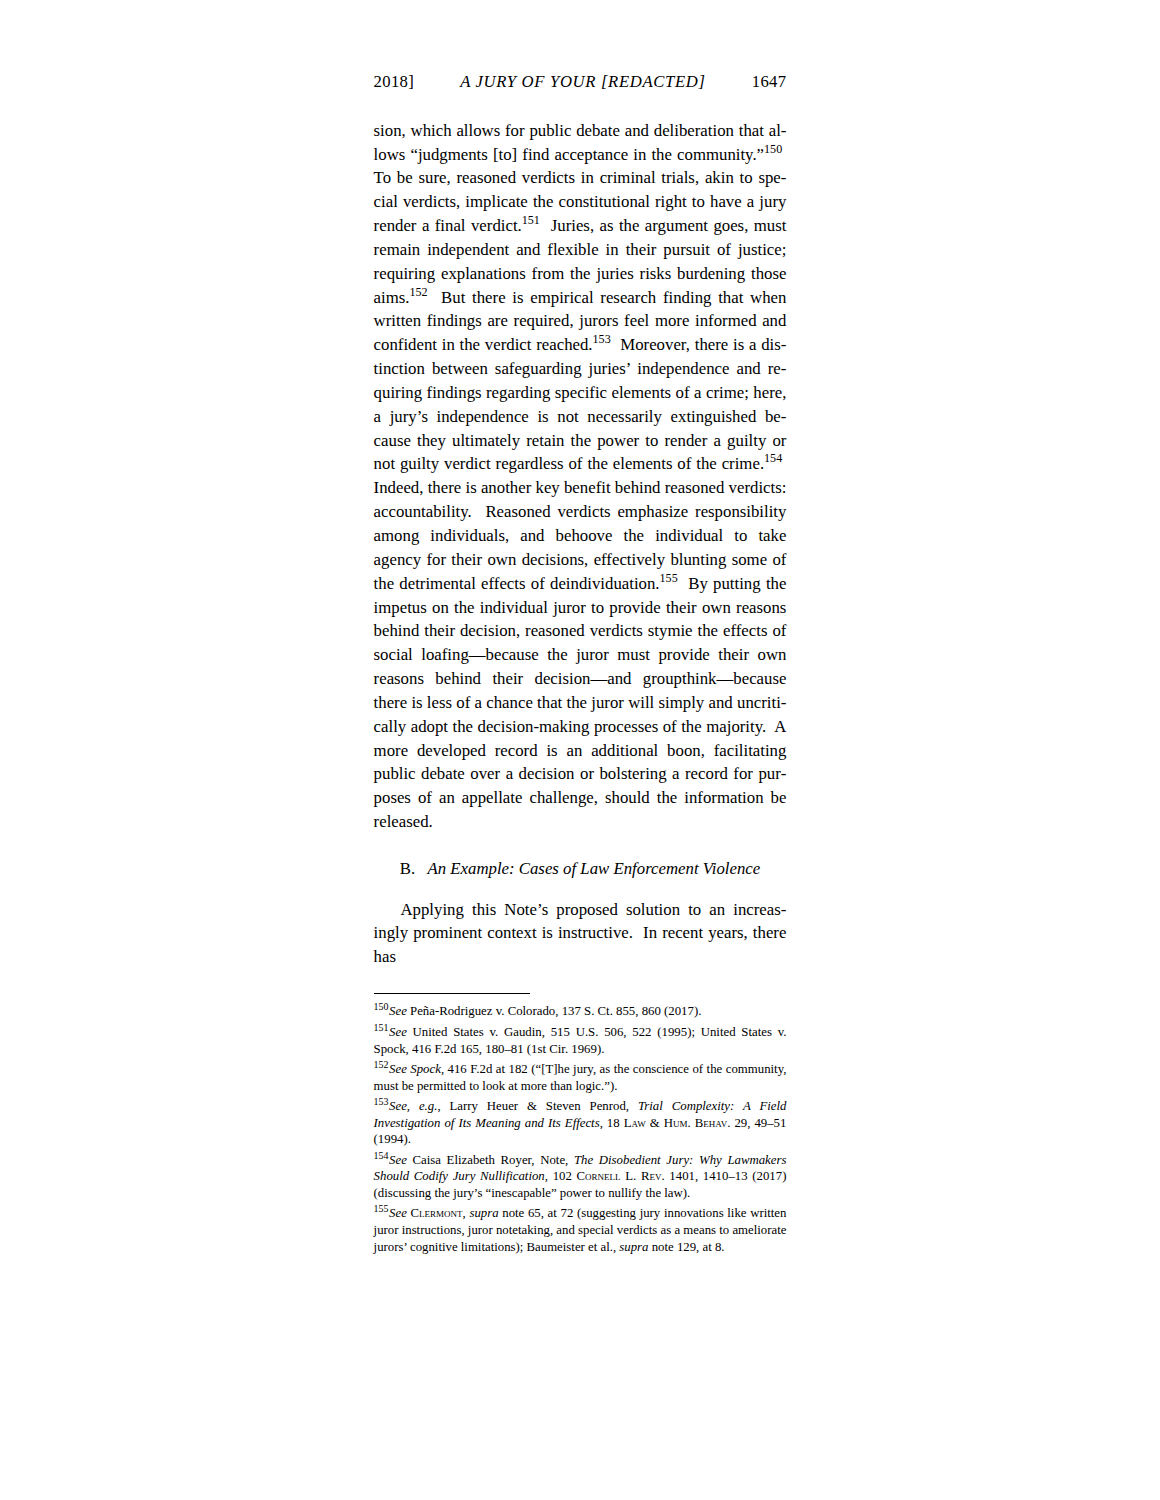2018] A JURY OF YOUR [REDACTED] 1647
sion, which allows for public debate and deliberation that allows “judgments [to] find acceptance in the community.”150 To be sure, reasoned verdicts in criminal trials, akin to special verdicts, implicate the constitutional right to have a jury render a final verdict.151 Juries, as the argument goes, must remain independent and flexible in their pursuit of justice; requiring explanations from the juries risks burdening those aims.152 But there is empirical research finding that when written findings are required, jurors feel more informed and confident in the verdict reached.153 Moreover, there is a distinction between safeguarding juries’ independence and requiring findings regarding specific elements of a crime; here, a jury’s independence is not necessarily extinguished because they ultimately retain the power to render a guilty or not guilty verdict regardless of the elements of the crime.154 Indeed, there is another key benefit behind reasoned verdicts: accountability. Reasoned verdicts emphasize responsibility among individuals, and behoove the individual to take agency for their own decisions, effectively blunting some of the detrimental effects of deindividuation.155 By putting the impetus on the individual juror to provide their own reasons behind their decision, reasoned verdicts stymie the effects of social loafing—because the juror must provide their own reasons behind their decision—and groupthink—because there is less of a chance that the juror will simply and uncritically adopt the decision-making processes of the majority. A more developed record is an additional boon, facilitating public debate over a decision or bolstering a record for purposes of an appellate challenge, should the information be released.
B. An Example: Cases of Law Enforcement Violence
Applying this Note’s proposed solution to an increasingly prominent context is instructive. In recent years, there has
150 See Peña-Rodriguez v. Colorado, 137 S. Ct. 855, 860 (2017).
151 See United States v. Gaudin, 515 U.S. 506, 522 (1995); United States v. Spock, 416 F.2d 165, 180–81 (1st Cir. 1969).
152 See Spock, 416 F.2d at 182 (“[T]he jury, as the conscience of the community, must be permitted to look at more than logic.”).
153 See, e.g., Larry Heuer & Steven Penrod, Trial Complexity: A Field Investigation of Its Meaning and Its Effects, 18 Law & Hum. Behav. 29, 49–51 (1994).
154 See Caisa Elizabeth Royer, Note, The Disobedient Jury: Why Lawmakers Should Codify Jury Nullification, 102 Cornell L. Rev. 1401, 1410–13 (2017) (discussing the jury’s “inescapable” power to nullify the law).
155 See Clermont, supra note 65, at 72 (suggesting jury innovations like written juror instructions, juror notetaking, and special verdicts as a means to ameliorate jurors’ cognitive limitations); Baumeister et al., supra note 129, at 8.